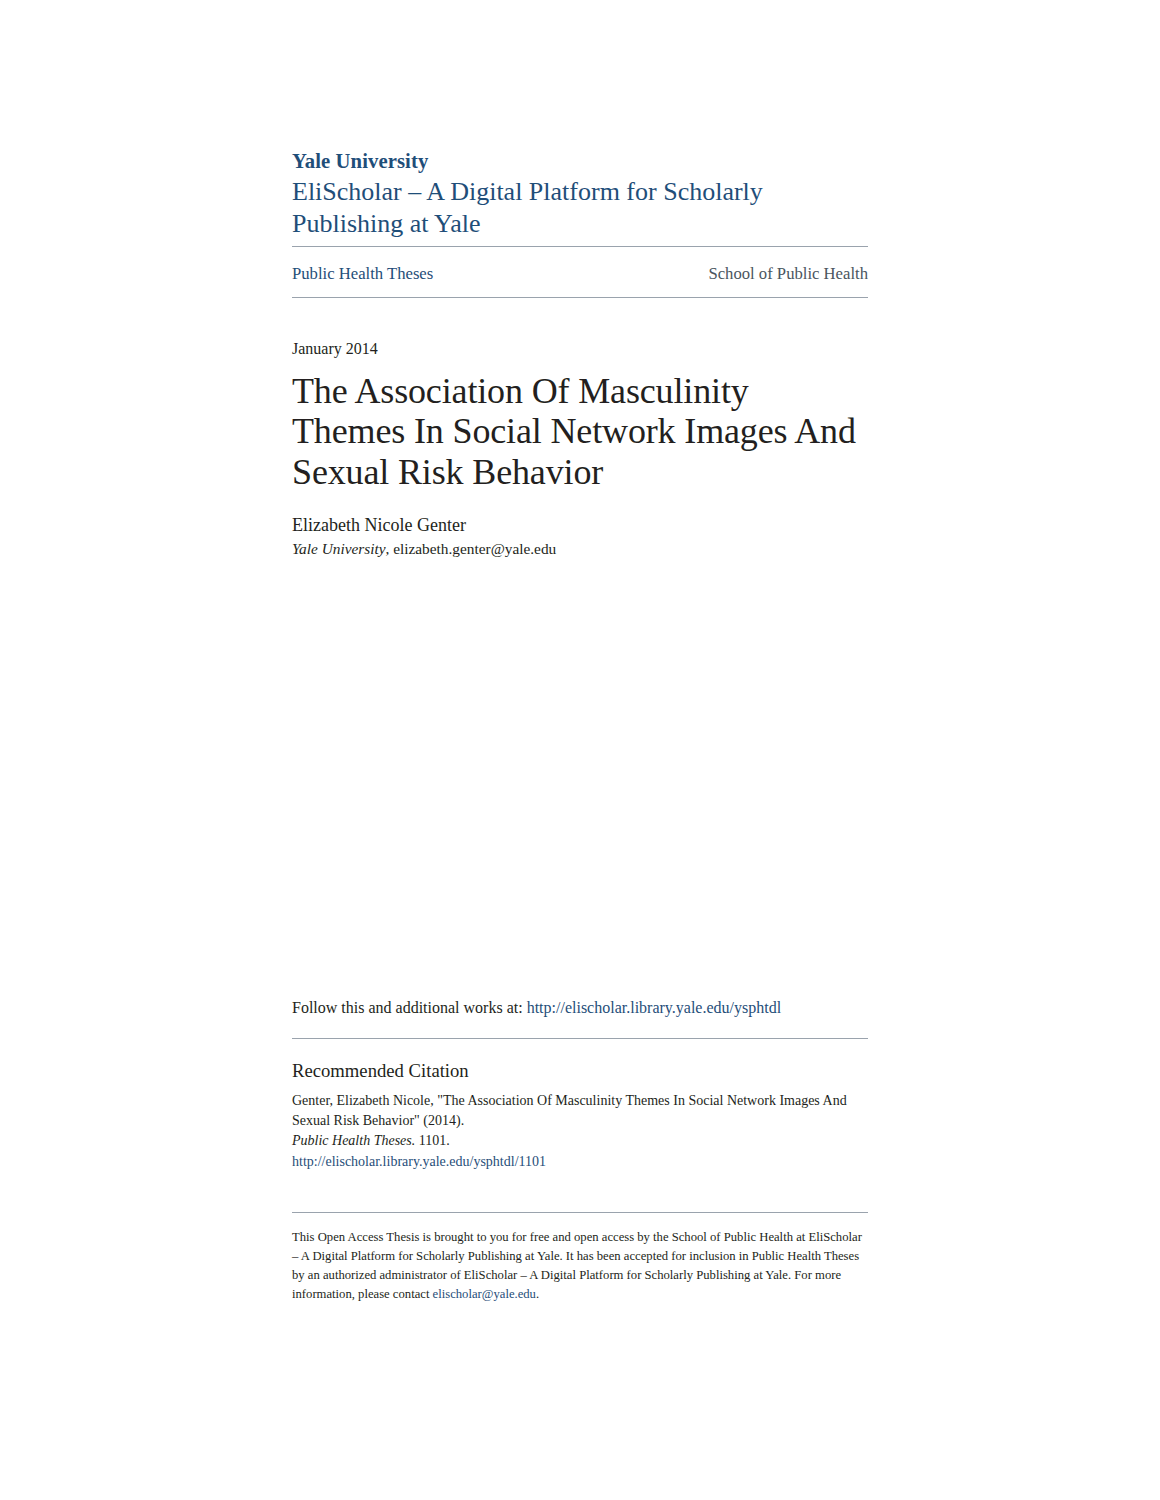Yale University
EliScholar – A Digital Platform for Scholarly Publishing at Yale
Public Health Theses
School of Public Health
January 2014
The Association Of Masculinity Themes In Social Network Images And Sexual Risk Behavior
Elizabeth Nicole Genter
Yale University, elizabeth.genter@yale.edu
Follow this and additional works at: http://elischolar.library.yale.edu/ysphtdl
Recommended Citation
Genter, Elizabeth Nicole, "The Association Of Masculinity Themes In Social Network Images And Sexual Risk Behavior" (2014).
Public Health Theses. 1101.
http://elischolar.library.yale.edu/ysphtdl/1101
This Open Access Thesis is brought to you for free and open access by the School of Public Health at EliScholar – A Digital Platform for Scholarly Publishing at Yale. It has been accepted for inclusion in Public Health Theses by an authorized administrator of EliScholar – A Digital Platform for Scholarly Publishing at Yale. For more information, please contact elischolar@yale.edu.